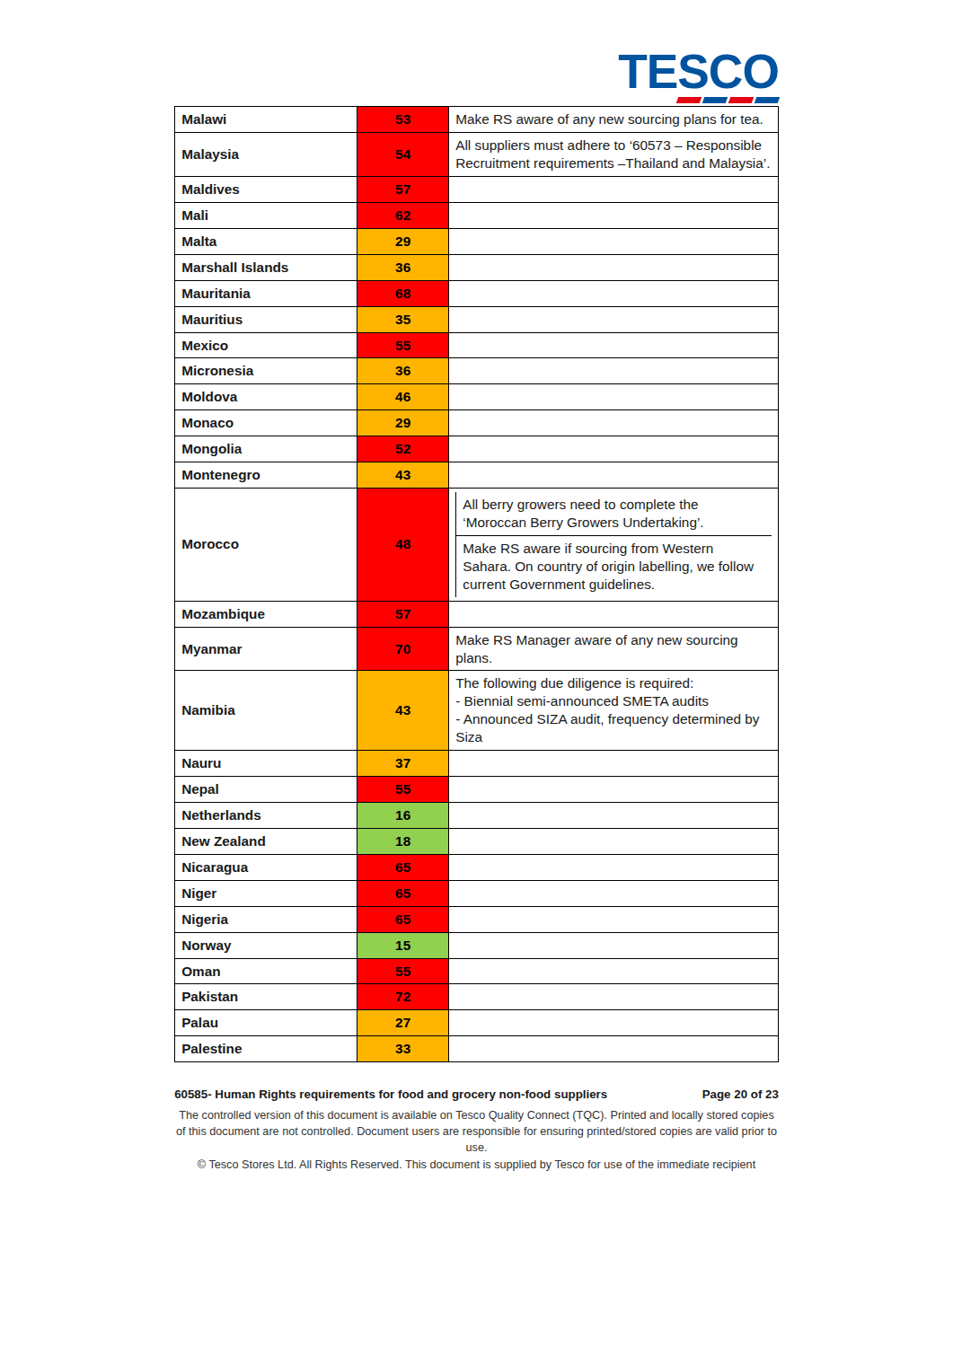TESCO
| Malawi | 53 | Make RS aware of any new sourcing plans for tea. |
| Malaysia | 54 | All suppliers must adhere to ‘60573 – Responsible Recruitment requirements –Thailand and Malaysia’. |
| Maldives | 57 | |
| Mali | 62 | |
| Malta | 29 | |
| Marshall Islands | 36 | |
| Mauritania | 68 | |
| Mauritius | 35 | |
| Mexico | 55 | |
| Micronesia | 36 | |
| Moldova | 46 | |
| Monaco | 29 | |
| Mongolia | 52 | |
| Montenegro | 43 | |
| Morocco | 48 | / All berry growers need to complete the ‘Moroccan Berry Growers Undertaking’. / / Make RS aware if sourcing from Western Sahara. On country of origin labelling, we follow current Government guidelines. / |
| Mozambique | 57 | |
| Myanmar | 70 | Make RS Manager aware of any new sourcing plans. |
| Namibia | 43 | The following due diligence is required: - Biennial semi-announced SMETA audits - Announced SIZA audit, frequency determined by Siza |
| Nauru | 37 | |
| Nepal | 55 | |
| Netherlands | 16 | |
| New Zealand | 18 | |
| Nicaragua | 65 | |
| Niger | 65 | |
| Nigeria | 65 | |
| Norway | 15 | |
| Oman | 55 | |
| Pakistan | 72 | |
| Palau | 27 | |
| Palestine | 33 | |
60585- Human Rights requirements for food and grocery non-food suppliers Page 20 of 23
The controlled version of this document is available on Tesco Quality Connect (TQC). Printed and locally stored copies of this document are not controlled. Document users are responsible for ensuring printed/stored copies are valid prior to use.
© Tesco Stores Ltd. All Rights Reserved. This document is supplied by Tesco for use of the immediate recipient